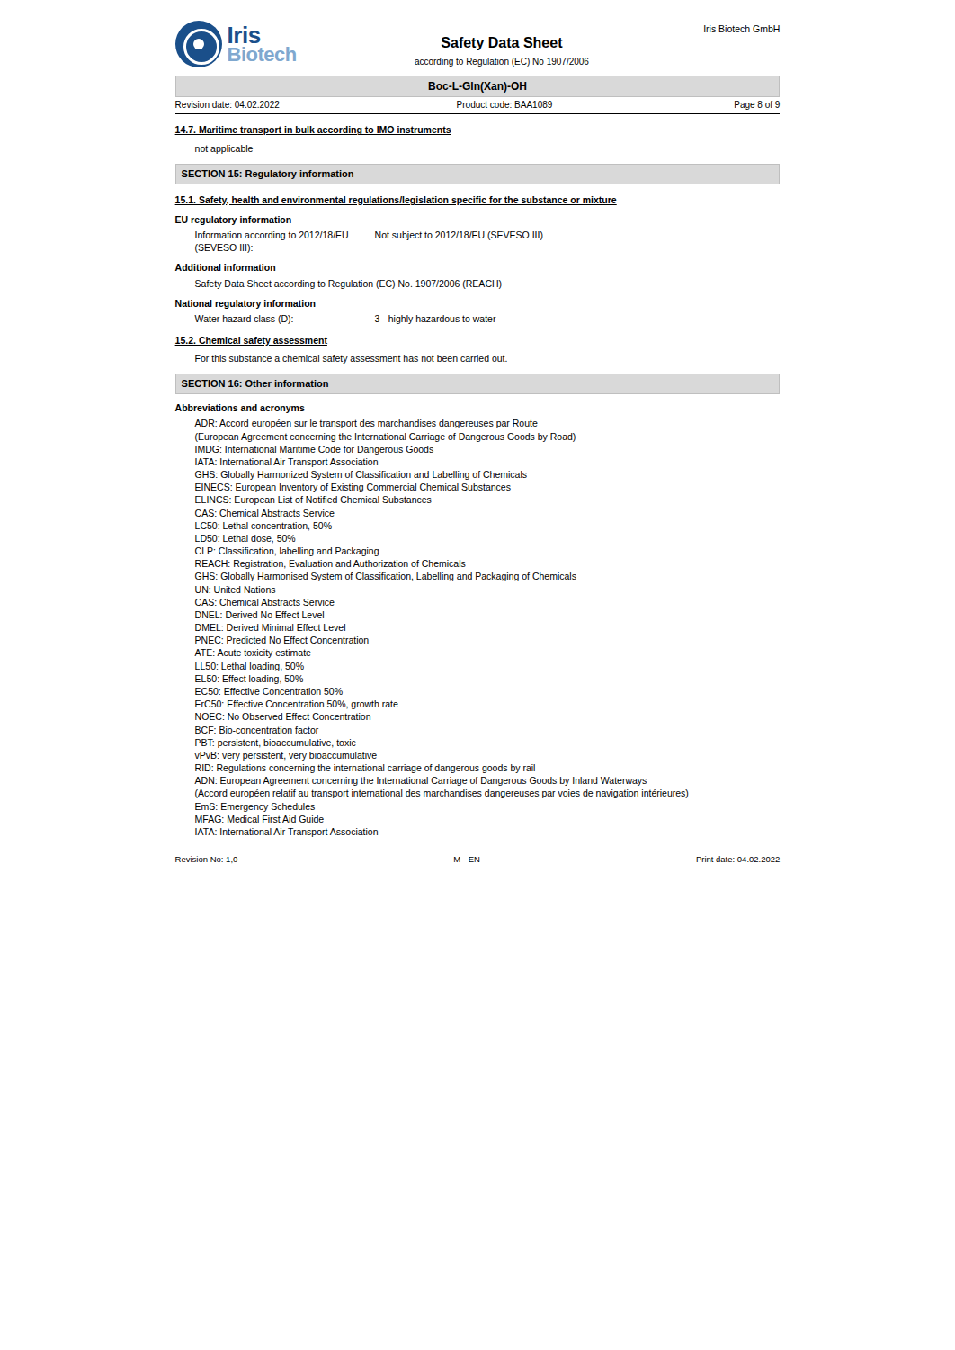Iris Biotech
Safety Data Sheet
according to Regulation (EC) No 1907/2006
Iris Biotech GmbH
Boc-L-Gln(Xan)-OH
Revision date: 04.02.2022
Product code: BAA1089
Page 8 of 9
14.7. Maritime transport in bulk according to IMO instruments
not applicable
SECTION 15: Regulatory information
15.1. Safety, health and environmental regulations/legislation specific for the substance or mixture
EU regulatory information
Information according to 2012/18/EU (SEVESO III):
Not subject to 2012/18/EU (SEVESO III)
Additional information
Safety Data Sheet according to Regulation (EC) No. 1907/2006 (REACH)
National regulatory information
Water hazard class (D):
3 - highly hazardous to water
15.2. Chemical safety assessment
For this substance a chemical safety assessment has not been carried out.
SECTION 16: Other information
Abbreviations and acronyms
ADR: Accord européen sur le transport des marchandises dangereuses par Route
(European Agreement concerning the International Carriage of Dangerous Goods by Road)
IMDG: International Maritime Code for Dangerous Goods
IATA: International Air Transport Association
GHS: Globally Harmonized System of Classification and Labelling of Chemicals
EINECS: European Inventory of Existing Commercial Chemical Substances
ELINCS: European List of Notified Chemical Substances
CAS: Chemical Abstracts Service
LC50: Lethal concentration, 50%
LD50: Lethal dose, 50%
CLP: Classification, labelling and Packaging
REACH: Registration, Evaluation and Authorization of Chemicals
GHS: Globally Harmonised System of Classification, Labelling and Packaging of Chemicals
UN: United Nations
CAS: Chemical Abstracts Service
DNEL: Derived No Effect Level
DMEL: Derived Minimal Effect Level
PNEC: Predicted No Effect Concentration
ATE: Acute toxicity estimate
LL50: Lethal loading, 50%
EL50: Effect loading, 50%
EC50: Effective Concentration 50%
ErC50: Effective Concentration 50%, growth rate
NOEC: No Observed Effect Concentration
BCF: Bio-concentration factor
PBT: persistent, bioaccumulative, toxic
vPvB: very persistent, very bioaccumulative
RID: Regulations concerning the international carriage of dangerous goods by rail
ADN: European Agreement concerning the International Carriage of Dangerous Goods by Inland Waterways
(Accord européen relatif au transport international des marchandises dangereuses par voies de navigation intérieures)
EmS: Emergency Schedules
MFAG: Medical First Aid Guide
IATA: International Air Transport Association
Revision No: 1,0
M - EN
Print date: 04.02.2022